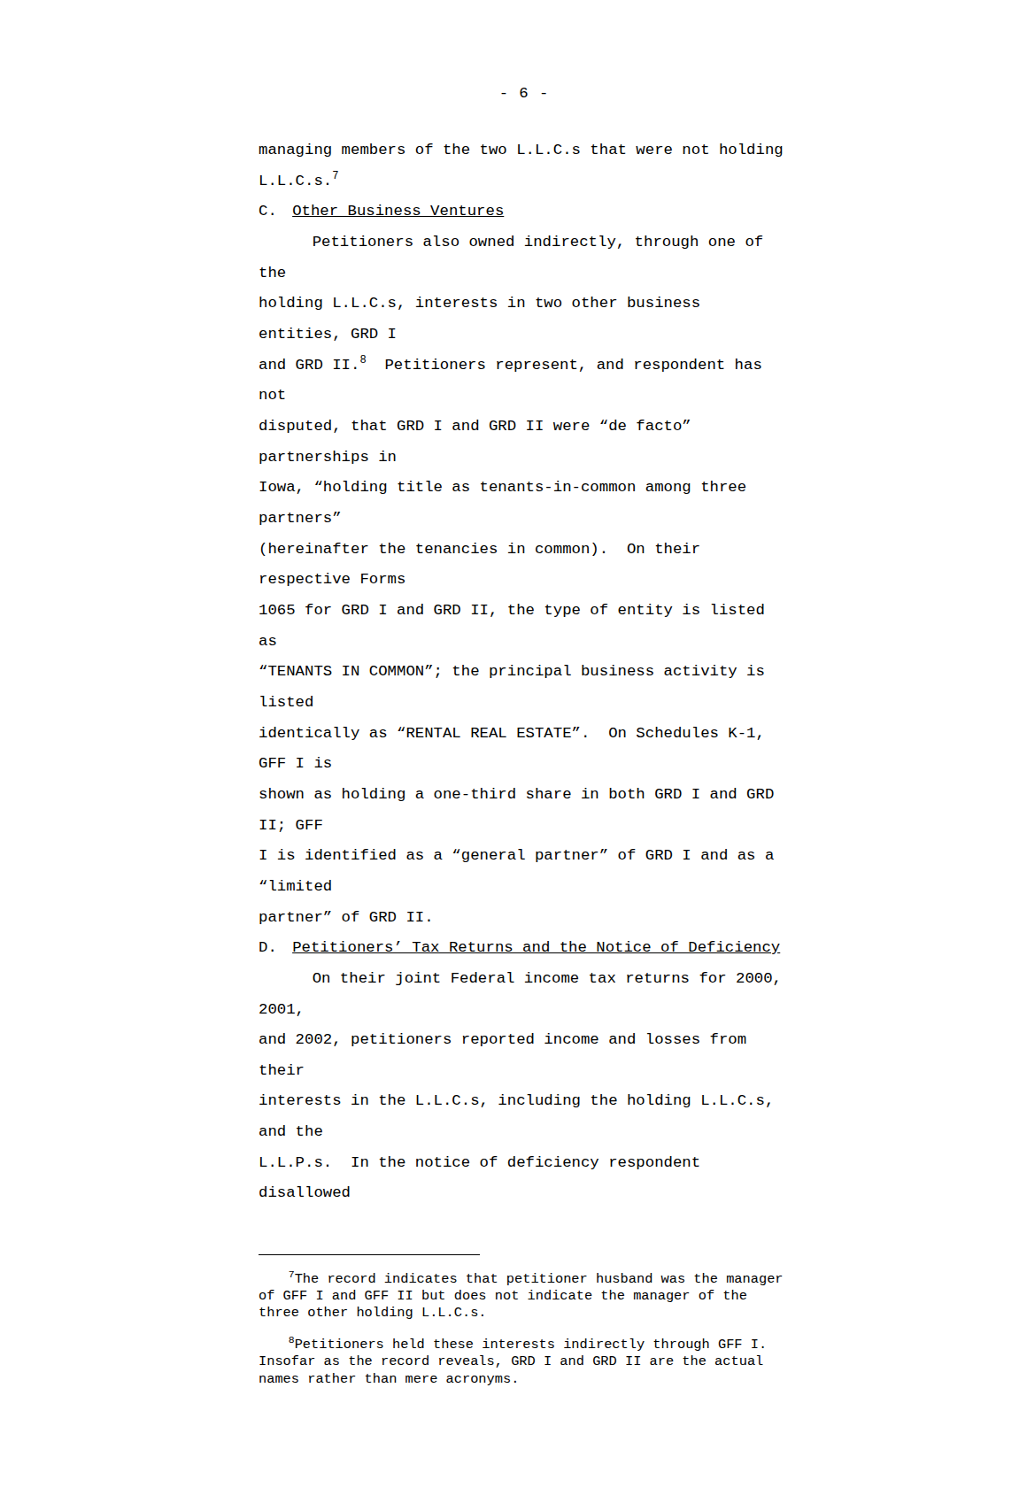- 6 -
managing members of the two L.L.C.s that were not holding
L.L.C.s.7
C. Other Business Ventures
Petitioners also owned indirectly, through one of the
holding L.L.C.s, interests in two other business entities, GRD I
and GRD II.8 Petitioners represent, and respondent has not
disputed, that GRD I and GRD II were “de facto” partnerships in
Iowa, “holding title as tenants-in-common among three partners”
(hereinafter the tenancies in common). On their respective Forms
1065 for GRD I and GRD II, the type of entity is listed as
“TENANTS IN COMMON”; the principal business activity is listed
identically as “RENTAL REAL ESTATE”. On Schedules K-1, GFF I is
shown as holding a one-third share in both GRD I and GRD II; GFF
I is identified as a “general partner” of GRD I and as a “limited
partner” of GRD II.
D. Petitioners’ Tax Returns and the Notice of Deficiency
On their joint Federal income tax returns for 2000, 2001,
and 2002, petitioners reported income and losses from their
interests in the L.L.C.s, including the holding L.L.C.s, and the
L.L.P.s. In the notice of deficiency respondent disallowed
7The record indicates that petitioner husband was the manager of GFF I and GFF II but does not indicate the manager of the three other holding L.L.C.s.
8Petitioners held these interests indirectly through GFF I. Insofar as the record reveals, GRD I and GRD II are the actual names rather than mere acronyms.